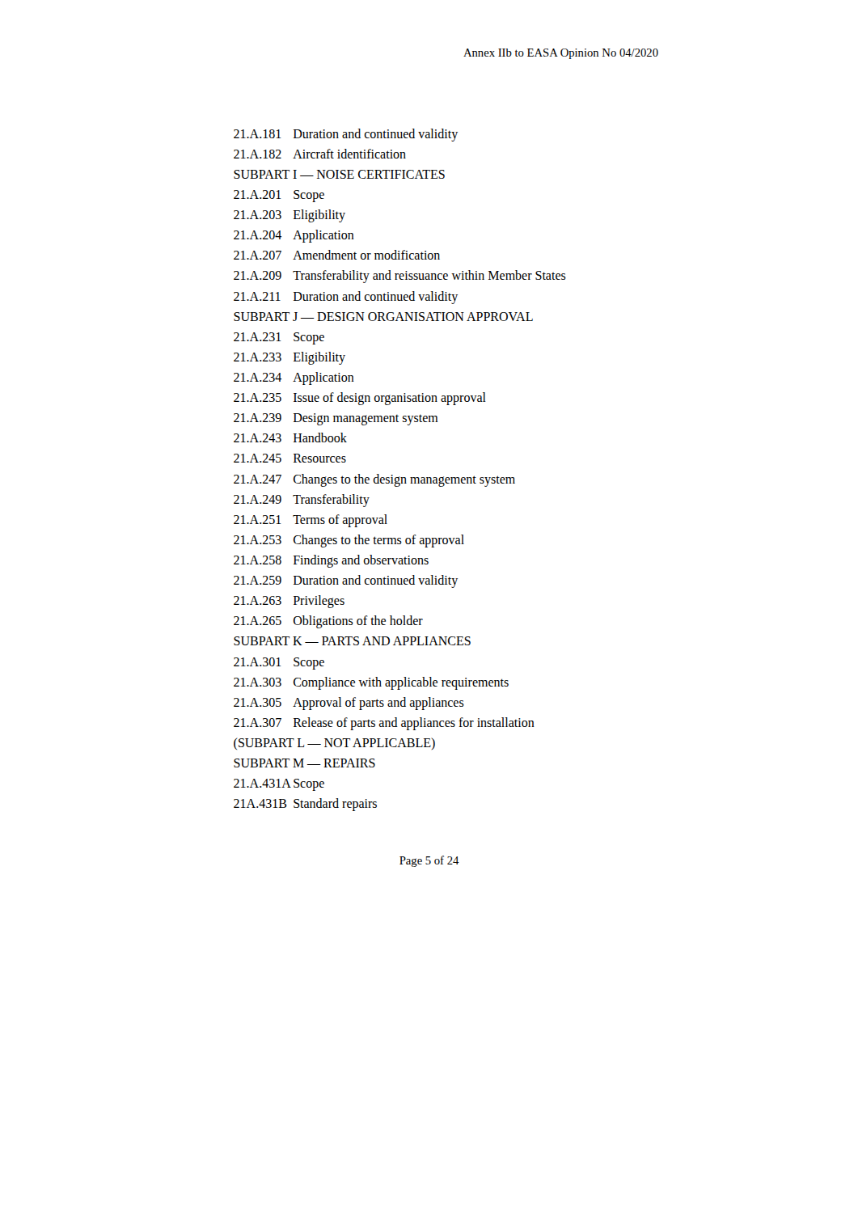Annex IIb to EASA Opinion No 04/2020
21.A.181 Duration and continued validity
21.A.182 Aircraft identification
SUBPART I — NOISE CERTIFICATES
21.A.201 Scope
21.A.203 Eligibility
21.A.204 Application
21.A.207 Amendment or modification
21.A.209 Transferability and reissuance within Member States
21.A.211 Duration and continued validity
SUBPART J — DESIGN ORGANISATION APPROVAL
21.A.231 Scope
21.A.233 Eligibility
21.A.234 Application
21.A.235 Issue of design organisation approval
21.A.239 Design management system
21.A.243 Handbook
21.A.245 Resources
21.A.247 Changes to the design management system
21.A.249 Transferability
21.A.251 Terms of approval
21.A.253 Changes to the terms of approval
21.A.258 Findings and observations
21.A.259 Duration and continued validity
21.A.263 Privileges
21.A.265 Obligations of the holder
SUBPART K — PARTS AND APPLIANCES
21.A.301 Scope
21.A.303 Compliance with applicable requirements
21.A.305 Approval of parts and appliances
21.A.307 Release of parts and appliances for installation
(SUBPART L — NOT APPLICABLE)
SUBPART M — REPAIRS
21.A.431A Scope
21A.431B Standard repairs
Page 5 of 24